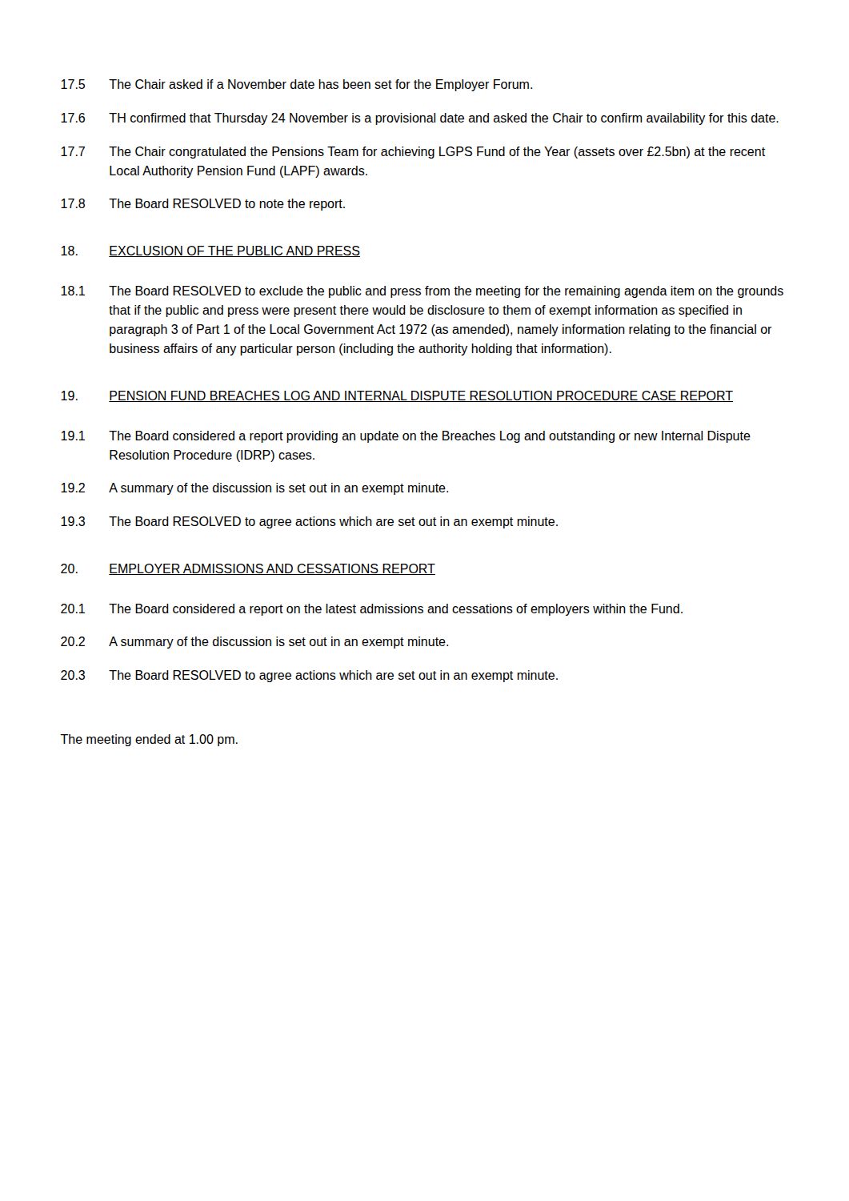17.5 The Chair asked if a November date has been set for the Employer Forum.
17.6 TH confirmed that Thursday 24 November is a provisional date and asked the Chair to confirm availability for this date.
17.7 The Chair congratulated the Pensions Team for achieving LGPS Fund of the Year (assets over £2.5bn) at the recent Local Authority Pension Fund (LAPF) awards.
17.8 The Board RESOLVED to note the report.
18. EXCLUSION OF THE PUBLIC AND PRESS
18.1 The Board RESOLVED to exclude the public and press from the meeting for the remaining agenda item on the grounds that if the public and press were present there would be disclosure to them of exempt information as specified in paragraph 3 of Part 1 of the Local Government Act 1972 (as amended), namely information relating to the financial or business affairs of any particular person (including the authority holding that information).
19. PENSION FUND BREACHES LOG AND INTERNAL DISPUTE RESOLUTION PROCEDURE CASE REPORT
19.1 The Board considered a report providing an update on the Breaches Log and outstanding or new Internal Dispute Resolution Procedure (IDRP) cases.
19.2 A summary of the discussion is set out in an exempt minute.
19.3 The Board RESOLVED to agree actions which are set out in an exempt minute.
20. EMPLOYER ADMISSIONS AND CESSATIONS REPORT
20.1 The Board considered a report on the latest admissions and cessations of employers within the Fund.
20.2 A summary of the discussion is set out in an exempt minute.
20.3 The Board RESOLVED to agree actions which are set out in an exempt minute.
The meeting ended at 1.00 pm.